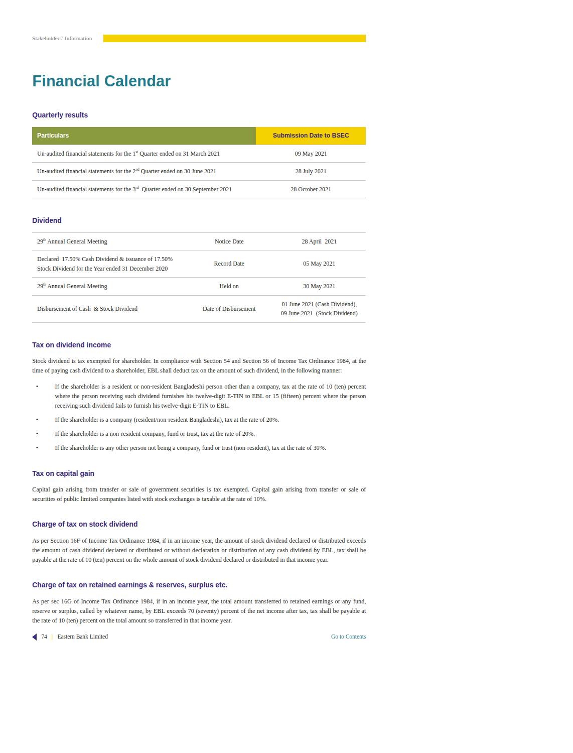Stakeholders’ Information
Financial Calendar
Quarterly results
| Particulars | Submission Date to BSEC |
| --- | --- |
| Un-audited financial statements for the 1 st Quarter ended on 31 March 2021 | 09 May 2021 |
| Un-audited financial statements for the 2 nd Quarter ended on 30 June 2021 | 28 July 2021 |
| Un-audited financial statements for the 3 rd Quarter ended on 30 September 2021 | 28 October 2021 |
Dividend
| 29 th Annual General Meeting | Notice Date | 28 April 2021 |
| Declared 17.50% Cash Dividend & issuance of 17.50% Stock Dividend for the Year ended 31 December 2020 | Record Date | 05 May 2021 |
| 29 th Annual General Meeting | Held on | 30 May 2021 |
| Disbursement of Cash & Stock Dividend | Date of Disbursement | 01 June 2021 (Cash Dividend), 09 June 2021 (Stock Dividend) |
Tax on dividend income
Stock dividend is tax exempted for shareholder. In compliance with Section 54 and Section 56 of Income Tax Ordinance 1984, at the time of paying cash dividend to a shareholder, EBL shall deduct tax on the amount of such dividend, in the following manner:
If the shareholder is a resident or non-resident Bangladeshi person other than a company, tax at the rate of 10 (ten) percent where the person receiving such dividend furnishes his twelve-digit E-TIN to EBL or 15 (fifteen) percent where the person receiving such dividend fails to furnish his twelve-digit E-TIN to EBL.
If the shareholder is a company (resident/non-resident Bangladeshi), tax at the rate of 20%.
If the shareholder is a non-resident company, fund or trust, tax at the rate of 20%.
If the shareholder is any other person not being a company, fund or trust (non-resident), tax at the rate of 30%.
Tax on capital gain
Capital gain arising from transfer or sale of government securities is tax exempted. Capital gain arising from transfer or sale of securities of public limited companies listed with stock exchanges is taxable at the rate of 10%.
Charge of tax on stock dividend
As per Section 16F of Income Tax Ordinance 1984, if in an income year, the amount of stock dividend declared or distributed exceeds the amount of cash dividend declared or distributed or without declaration or distribution of any cash dividend by EBL, tax shall be payable at the rate of 10 (ten) percent on the whole amount of stock dividend declared or distributed in that income year.
Charge of tax on retained earnings & reserves, surplus etc.
As per sec 16G of Income Tax Ordinance 1984, if in an income year, the total amount transferred to retained earnings or any fund, reserve or surplus, called by whatever name, by EBL exceeds 70 (seventy) percent of the net income after tax, tax shall be payable at the rate of 10 (ten) percent on the total amount so transferred in that income year.
74 | Eastern Bank Limited
Go to Contents